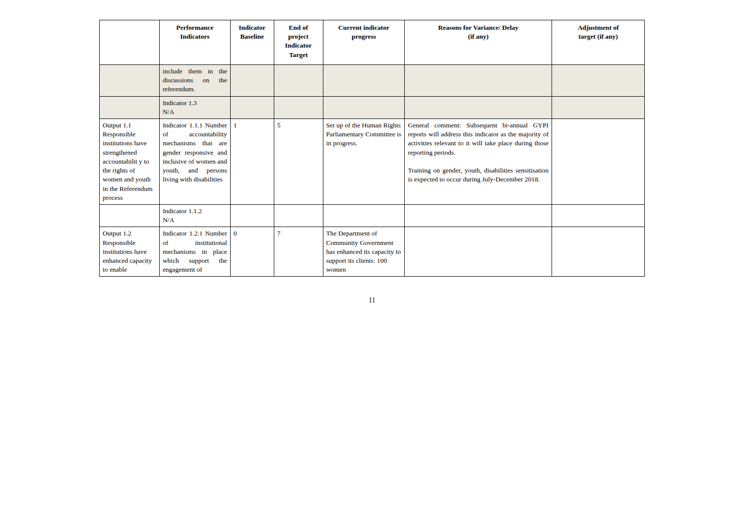| | Performance Indicators | Indicator Baseline | End of project Indicator Target | Current indicator progress | Reasons for Variance/ Delay (if any) | Adjustment of target (if any) |
| --- | --- | --- | --- | --- | --- | --- |
| | include them in the discussions on the referendum. | | | | | |
| | Indicator 1.3 N/A | | | | | |
| Output 1.1 Responsible institutions have strengthened accountabilit y to the rights of women and youth in the Referendum process | Indicator 1.1.1 Number of accountability mechanisms that are gender responsive and inclusive of women and youth, and persons living with disabilities | 1 | 5 | Set up of the Human Rights Parliamentary Committee is in progress. | General comment: Subsequent bi-annual GYPI reports will address this indicator as the majority of activities relevant to it will take place during those reporting periods. Training on gender, youth, disabilities sensitisation is expected to occur during July-December 2018. | |
| | Indicator 1.1.2 N/A | | | | | |
| Output 1.2 Responsible institutions have enhanced capacity to enable | Indicator 1.2.1 Number of institutional mechanisms in place which support the engagement of | 0 | 7 | The Department of Community Government has enhanced its capacity to support its clients: 100 women | | |
11